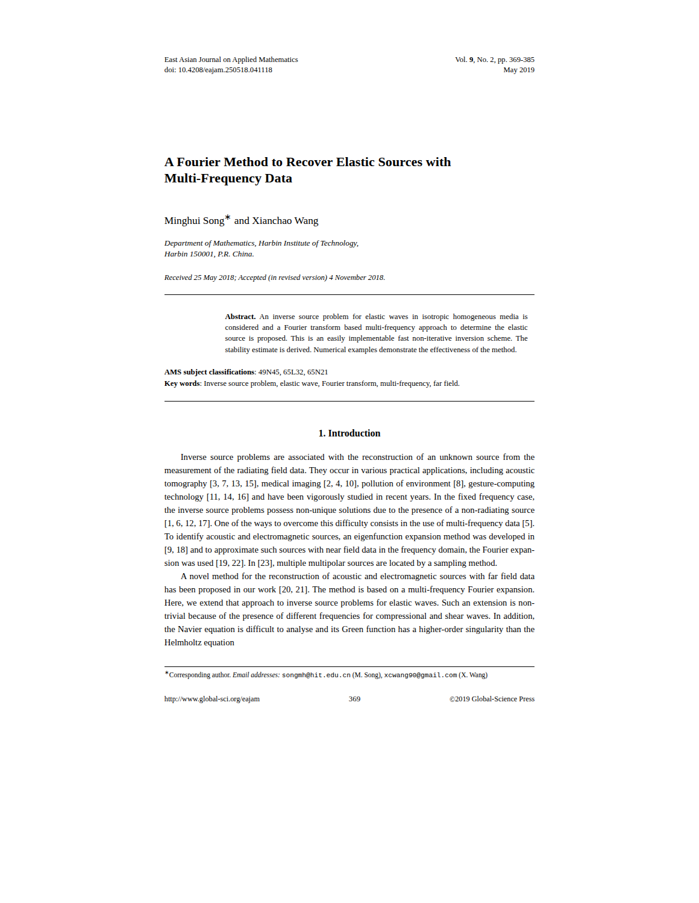East Asian Journal on Applied Mathematics
doi: 10.4208/eajam.250518.041118
Vol. 9, No. 2, pp. 369-385
May 2019
A Fourier Method to Recover Elastic Sources with
Multi-Frequency Data
Minghui Song∗ and Xianchao Wang
Department of Mathematics, Harbin Institute of Technology,
Harbin 150001, P.R. China.
Received 25 May 2018; Accepted (in revised version) 4 November 2018.
Abstract. An inverse source problem for elastic waves in isotropic homogeneous media is considered and a Fourier transform based multi-frequency approach to determine the elastic source is proposed. This is an easily implementable fast non-iterative inversion scheme. The stability estimate is derived. Numerical examples demonstrate the effectiveness of the method.
AMS subject classifications: 49N45, 65L32, 65N21
Key words: Inverse source problem, elastic wave, Fourier transform, multi-frequency, far field.
1. Introduction
Inverse source problems are associated with the reconstruction of an unknown source from the measurement of the radiating field data. They occur in various practical applications, including acoustic tomography [3, 7, 13, 15], medical imaging [2, 4, 10], pollution of environment [8], gesture-computing technology [11, 14, 16] and have been vigorously studied in recent years. In the fixed frequency case, the inverse source problems possess non-unique solutions due to the presence of a non-radiating source [1, 6, 12, 17]. One of the ways to overcome this difficulty consists in the use of multi-frequency data [5]. To identify acoustic and electromagnetic sources, an eigenfunction expansion method was developed in [9, 18] and to approximate such sources with near field data in the frequency domain, the Fourier expansion was used [19, 22]. In [23], multiple multipolar sources are located by a sampling method.
A novel method for the reconstruction of acoustic and electromagnetic sources with far field data has been proposed in our work [20, 21]. The method is based on a multi-frequency Fourier expansion. Here, we extend that approach to inverse source problems for elastic waves. Such an extension is non-trivial because of the presence of different frequencies for compressional and shear waves. In addition, the Navier equation is difficult to analyse and its Green function has a higher-order singularity than the Helmholtz equation
∗Corresponding author. Email addresses: songmh@hit.edu.cn (M. Song), xcwang90@gmail.com (X. Wang)
http://www.global-sci.org/eajam
369
©2019 Global-Science Press